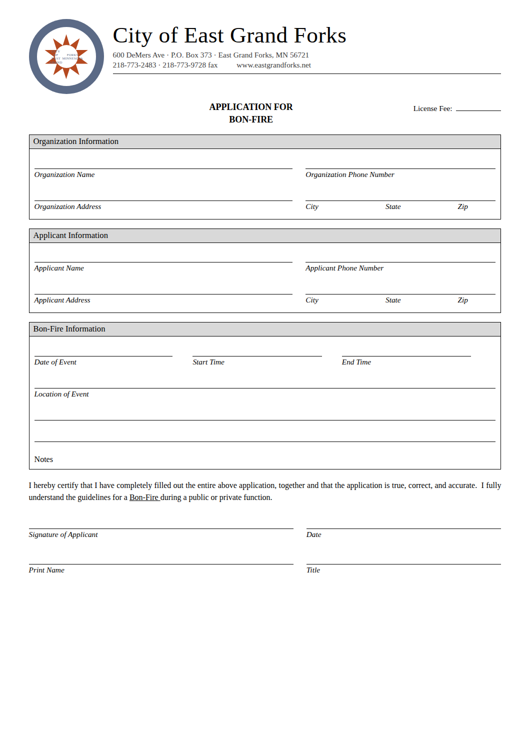CITY OF EAST GRAND FORKS MINNESOTA
City of East Grand Forks
600 DeMers Ave · P.O. Box 373 · East Grand Forks, MN 56721
218-773-2483 · 218-773-9728 fax www.eastgrandforks.net
APPLICATION FOR
BON-FIRE
License Fee:
Organization Information
Organization Name
Organization Phone Number
Organization Address
City State Zip
Applicant Information
Applicant Name
Applicant Phone Number
Applicant Address
City State Zip
Bon-Fire Information
Date of Event
Start Time
End Time
Location of Event
Notes
I hereby certify that I have completely filled out the entire above application, together and that the application is true, correct, and accurate. I fully understand the guidelines for a Bon-Fire during a public or private function.
Signature of Applicant
Date
Print Name
Title